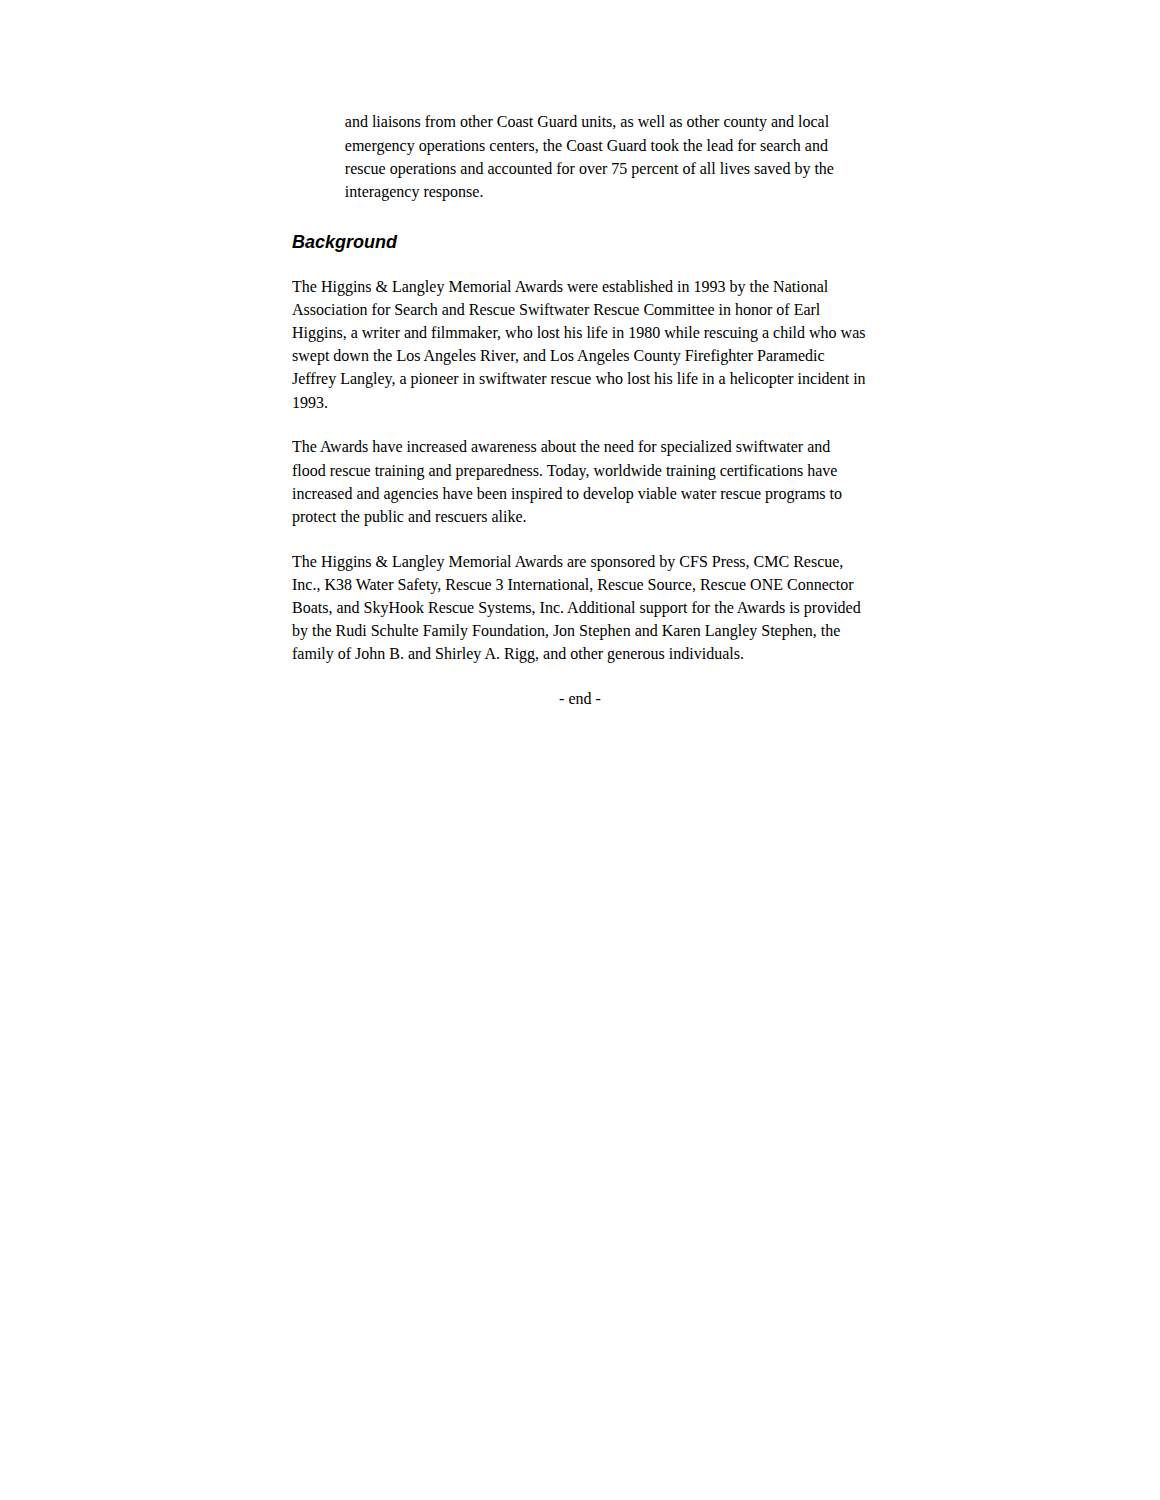and liaisons from other Coast Guard units, as well as other county and local emergency operations centers, the Coast Guard took the lead for search and rescue operations and accounted for over 75 percent of all lives saved by the interagency response.
Background
The Higgins & Langley Memorial Awards were established in 1993 by the National Association for Search and Rescue Swiftwater Rescue Committee in honor of Earl Higgins, a writer and filmmaker, who lost his life in 1980 while rescuing a child who was swept down the Los Angeles River, and Los Angeles County Firefighter Paramedic Jeffrey Langley, a pioneer in swiftwater rescue who lost his life in a helicopter incident in 1993.
The Awards have increased awareness about the need for specialized swiftwater and flood rescue training and preparedness. Today, worldwide training certifications have increased and agencies have been inspired to develop viable water rescue programs to protect the public and rescuers alike.
The Higgins & Langley Memorial Awards are sponsored by CFS Press, CMC Rescue, Inc., K38 Water Safety, Rescue 3 International, Rescue Source, Rescue ONE Connector Boats, and SkyHook Rescue Systems, Inc. Additional support for the Awards is provided by the Rudi Schulte Family Foundation, Jon Stephen and Karen Langley Stephen, the family of John B. and Shirley A. Rigg, and other generous individuals.
- end -